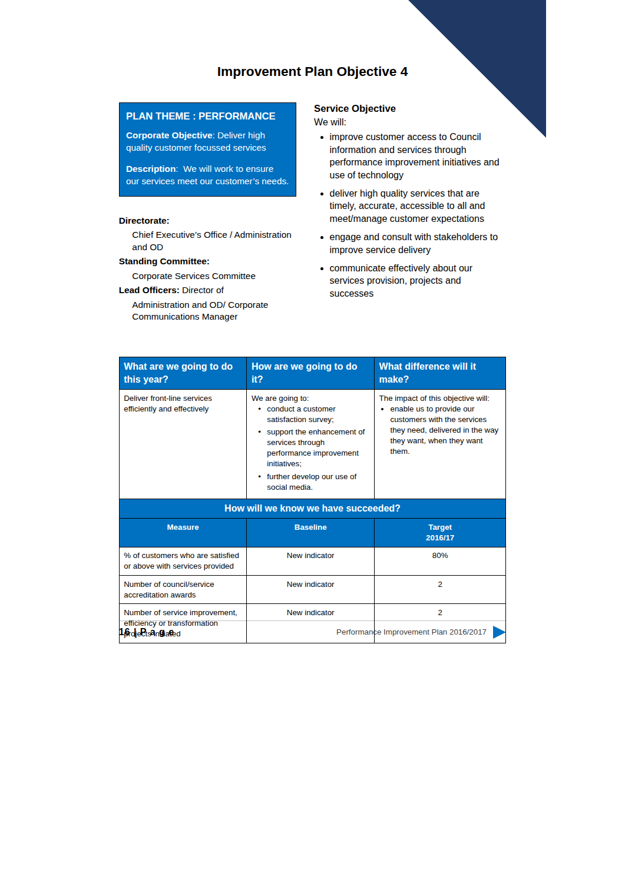Improvement Plan Objective 4
PLAN THEME : PERFORMANCE
Corporate Objective: Deliver high quality customer focussed services
Description: We will work to ensure our services meet our customer’s needs.
Directorate:
Chief Executive’s Office / Administration and OD
Standing Committee:
Corporate Services Committee
Lead Officers: Director of
Administration and OD/ Corporate Communications Manager
Service Objective
We will:
improve customer access to Council information and services through performance improvement initiatives and use of technology
deliver high quality services that are timely, accurate, accessible to all and meet/manage customer expectations
engage and consult with stakeholders to improve service delivery
communicate effectively about our services provision, projects and successes
| What are we going to do this year? | How are we going to do it? | What difference will it make? |
| --- | --- | --- |
| Deliver front-line services efficiently and effectively | We are going to: conduct a customer satisfaction survey; support the enhancement of services through performance improvement initiatives; further develop our use of social media. | The impact of this objective will: enable us to provide our customers with the services they need, delivered in the way they want, when they want them. |
| How will we know we have succeeded? |
| Measure | Baseline | Target 2016/17 |
| % of customers who are satisfied or above with services provided | New indicator | 80% |
| Number of council/service accreditation awards | New indicator | 2 |
| Number of service improvement, efficiency or transformation projects initiated | New indicator | 2 |
16 | P a g e
Performance Improvement Plan 2016/2017